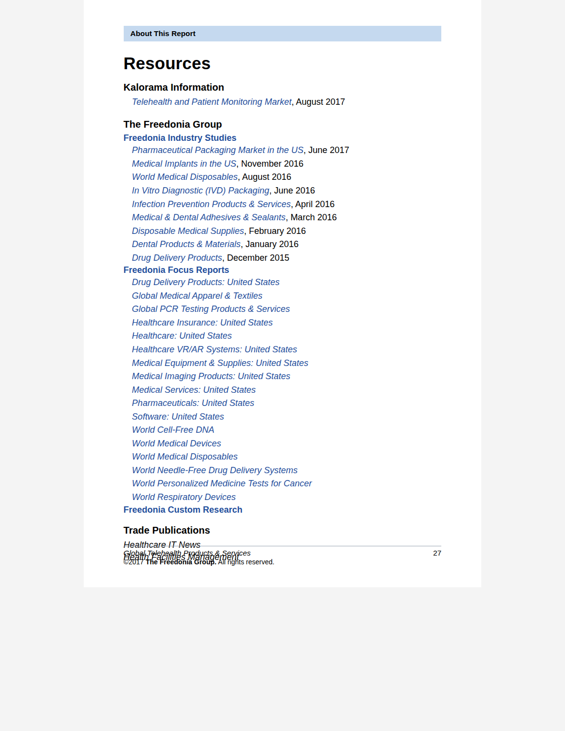About This Report
Resources
Kalorama Information
Telehealth and Patient Monitoring Market, August 2017
The Freedonia Group
Freedonia Industry Studies
Pharmaceutical Packaging Market in the US, June 2017
Medical Implants in the US, November 2016
World Medical Disposables, August 2016
In Vitro Diagnostic (IVD) Packaging, June 2016
Infection Prevention Products & Services, April 2016
Medical & Dental Adhesives & Sealants, March 2016
Disposable Medical Supplies, February 2016
Dental Products & Materials, January 2016
Drug Delivery Products, December 2015
Freedonia Focus Reports
Drug Delivery Products: United States
Global Medical Apparel & Textiles
Global PCR Testing Products & Services
Healthcare Insurance: United States
Healthcare: United States
Healthcare VR/AR Systems: United States
Medical Equipment & Supplies: United States
Medical Imaging Products: United States
Medical Services: United States
Pharmaceuticals: United States
Software: United States
World Cell-Free DNA
World Medical Devices
World Medical Disposables
World Needle-Free Drug Delivery Systems
World Personalized Medicine Tests for Cancer
World Respiratory Devices
Freedonia Custom Research
Trade Publications
Healthcare IT News
Health Facilities Management
Global Telehealth Products & Services 27
©2017 The Freedonia Group. All rights reserved.